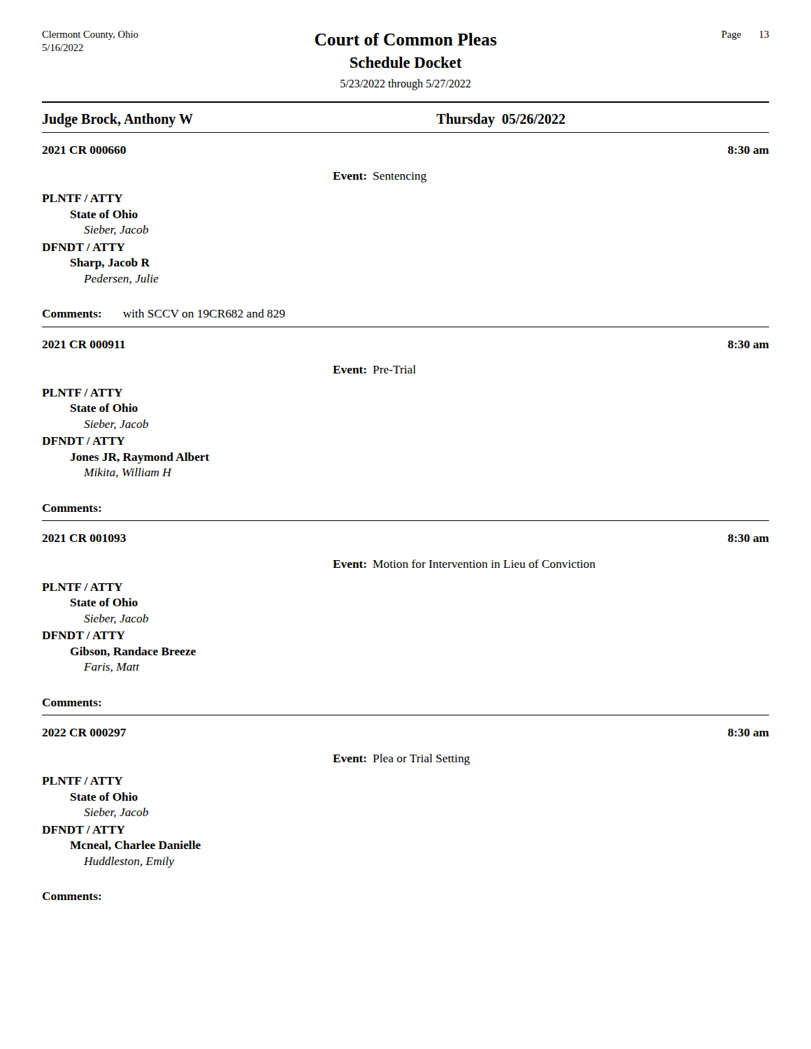Clermont County, Ohio
5/16/2022
Page13
Court of Common Pleas
Schedule Docket
5/23/2022 through 5/27/2022
Judge Brock, Anthony W Thursday 05/26/2022
2021 CR 000660 8:30 am
Event: Sentencing
PLNTF / ATTY
State of Ohio
Sieber, Jacob
DFNDT / ATTY
Sharp, Jacob R
Pedersen, Julie
Comments: with SCCV on 19CR682 and 829
2021 CR 000911 8:30 am
Event: Pre-Trial
PLNTF / ATTY
State of Ohio
Sieber, Jacob
DFNDT / ATTY
Jones JR, Raymond Albert
Mikita, William H
Comments:
2021 CR 001093 8:30 am
Event: Motion for Intervention in Lieu of Conviction
PLNTF / ATTY
State of Ohio
Sieber, Jacob
DFNDT / ATTY
Gibson, Randace Breeze
Faris, Matt
Comments:
2022 CR 000297 8:30 am
Event: Plea or Trial Setting
PLNTF / ATTY
State of Ohio
Sieber, Jacob
DFNDT / ATTY
Mcneal, Charlee Danielle
Huddleston, Emily
Comments: